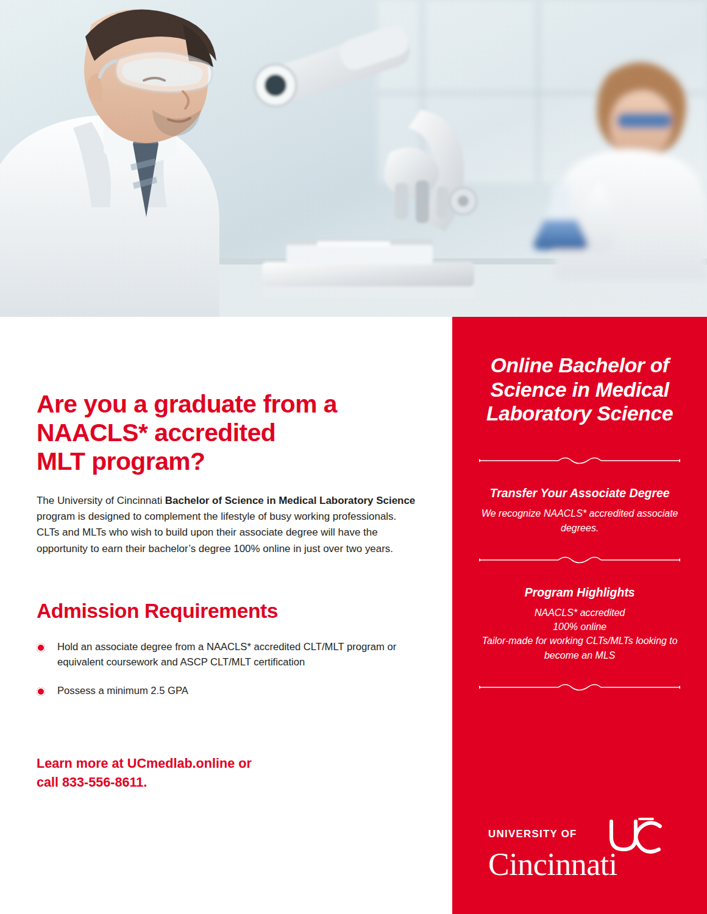Are you a graduate from a
NAACLS* accredited
MLT program?
The University of Cincinnati Bachelor of Science in Medical Laboratory Science program is designed to complement the lifestyle of busy working professionals. CLTs and MLTs who wish to build upon their associate degree will have the opportunity to earn their bachelor’s degree 100% online in just over two years.
Admission Requirements
Hold an associate degree from a NAACLS* accredited CLT/MLT program or equivalent coursework and ASCP CLT/MLT certification
Possess a minimum 2.5 GPA
Learn more at UCmedlab.online or
call 833-556-8611.
Online Bachelor of Science in Medical Laboratory Science
Transfer Your Associate Degree
We recognize NAACLS* accredited associate degrees.
Program Highlights
NAACLS* accredited
100% online
Tailor-made for working CLTs/MLTs looking to become an MLS
UNIVERSITY OF Cincinnati